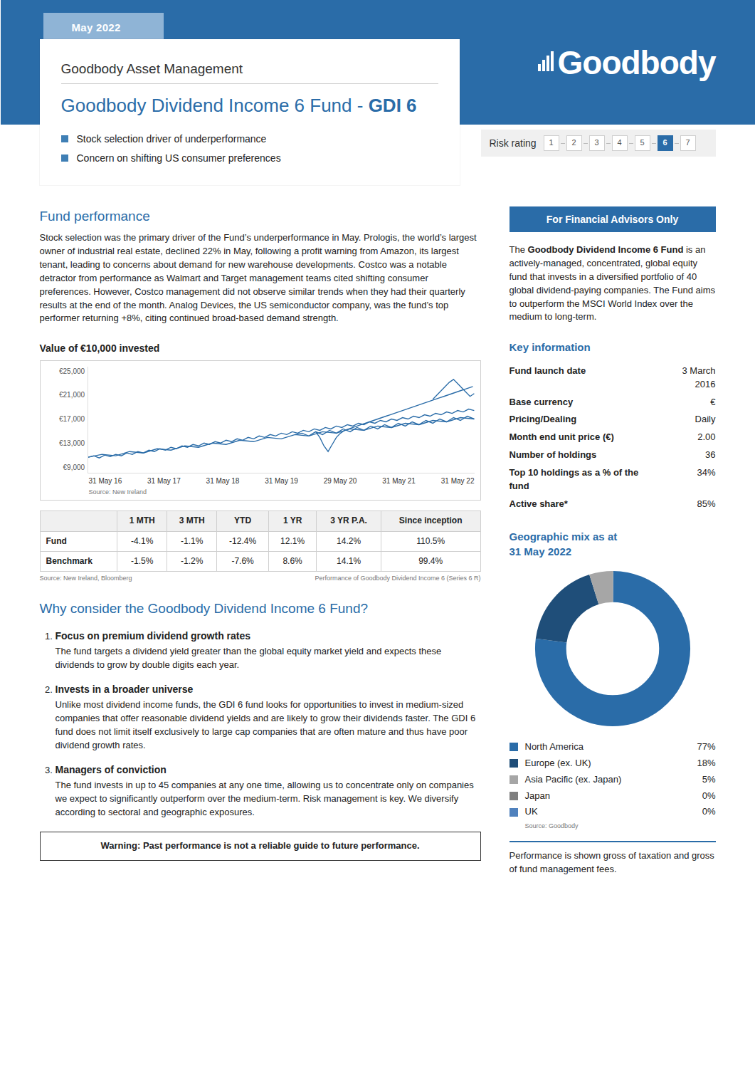May 2022
Goodbody
Goodbody Asset Management
Goodbody Dividend Income 6 Fund - GDI 6
Stock selection driver of underperformance
Concern on shifting US consumer preferences
Via New Ireland
Risk rating 1 2 3 4 5 6 7
Fund performance
Stock selection was the primary driver of the Fund’s underperformance in May. Prologis, the world’s largest owner of industrial real estate, declined 22% in May, following a profit warning from Amazon, its largest tenant, leading to concerns about demand for new warehouse developments. Costco was a notable detractor from performance as Walmart and Target management teams cited shifting consumer preferences. However, Costco management did not observe similar trends when they had their quarterly results at the end of the month. Analog Devices, the US semiconductor company, was the fund’s top performer returning +8%, citing continued broad-based demand strength.
Value of €10,000 invested
€25,000
€21,000
€17,000
€13,000
€9,000
31 May 16 31 May 17 31 May 18 31 May 19 29 May 20 31 May 21 31 May 22
Source: New Ireland
| | 1 MTH | 3 MTH | YTD | 1 YR | 3 YR P.A. | Since inception |
| --- | --- | --- | --- | --- | --- | --- |
| Fund | -4.1% | -1.1% | -12.4% | 12.1% | 14.2% | 110.5% |
| Benchmark | -1.5% | -1.2% | -7.6% | 8.6% | 14.1% | 99.4% |
Source: New Ireland, Bloomberg Performance of Goodbody Dividend Income 6 (Series 6 R)
Why consider the Goodbody Dividend Income 6 Fund?
Focus on premium dividend growth rates The fund targets a dividend yield greater than the global equity market yield and expects these dividends to grow by double digits each year.
Invests in a broader universe Unlike most dividend income funds, the GDI 6 fund looks for opportunities to invest in medium-sized companies that offer reasonable dividend yields and are likely to grow their dividends faster. The GDI 6 fund does not limit itself exclusively to large cap companies that are often mature and thus have poor dividend growth rates.
Managers of conviction The fund invests in up to 45 companies at any one time, allowing us to concentrate only on companies we expect to significantly outperform over the medium-term. Risk management is key. We diversify according to sectoral and geographic exposures.
Warning: Past performance is not a reliable guide to future performance.
For Financial Advisors Only
The Goodbody Dividend Income 6 Fund is an actively-managed, concentrated, global equity fund that invests in a diversified portfolio of 40 global dividend-paying companies. The Fund aims to outperform the MSCI World Index over the medium to long-term.
Key information
| Fund launch date | 3 March 2016 |
| Base currency | € |
| Pricing/Dealing | Daily |
| Month end unit price (€) | 2.00 |
| Number of holdings | 36 |
| Top 10 holdings as a % of the fund | 34% |
| Active share* | 85% |
Geographic mix as at
31 May 2022
North America 77%
Europe (ex. UK) 18%
Asia Pacific (ex. Japan) 5%
Japan 0%
UK 0%
Source: Goodbody
Performance is shown gross of taxation and gross of fund management fees.